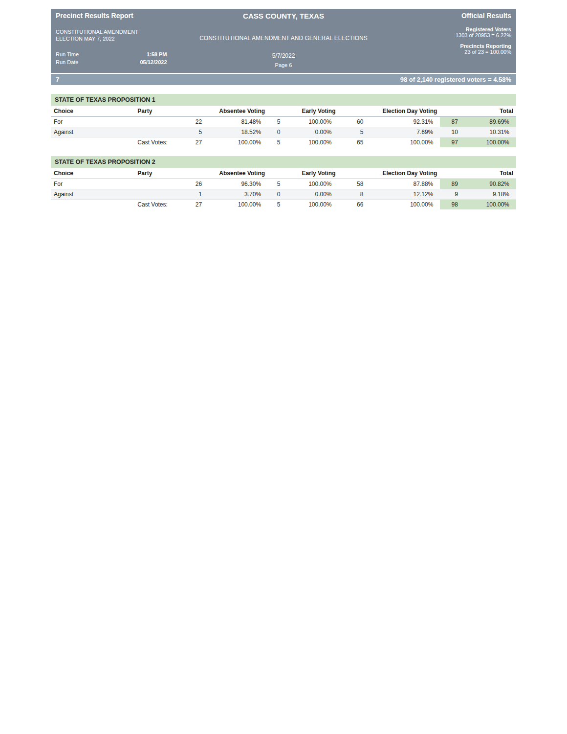Precinct Results Report
CONSTITUTIONAL AMENDMENT
ELECTION MAY 7, 2022
Run Time 1:58 PM
Run Date 05/12/2022
CASS COUNTY, TEXAS
CONSTITUTIONAL AMENDMENT AND GENERAL ELECTIONS
5/7/2022
Page 6
Official Results
Registered Voters
1303 of 20953 = 6.22%
Precincts Reporting
23 of 23 = 100.00%
7 98 of 2,140 registered voters = 4.58%
STATE OF TEXAS PROPOSITION 1
| Choice | Party | Absentee Voting | Early Voting | Election Day Voting | Total |
| --- | --- | --- | --- | --- | --- |
| For | | 22 | 81.48% | 5 | 100.00% | 60 | 92.31% | 87 | 89.69% |
| Against | | 5 | 18.52% | 0 | 0.00% | 5 | 7.69% | 10 | 10.31% |
| | Cast Votes: | 27 | 100.00% | 5 | 100.00% | 65 | 100.00% | 97 | 100.00% |
STATE OF TEXAS PROPOSITION 2
| Choice | Party | Absentee Voting | Early Voting | Election Day Voting | Total |
| --- | --- | --- | --- | --- | --- |
| For | | 26 | 96.30% | 5 | 100.00% | 58 | 87.88% | 89 | 90.82% |
| Against | | 1 | 3.70% | 0 | 0.00% | 8 | 12.12% | 9 | 9.18% |
| | Cast Votes: | 27 | 100.00% | 5 | 100.00% | 66 | 100.00% | 98 | 100.00% |